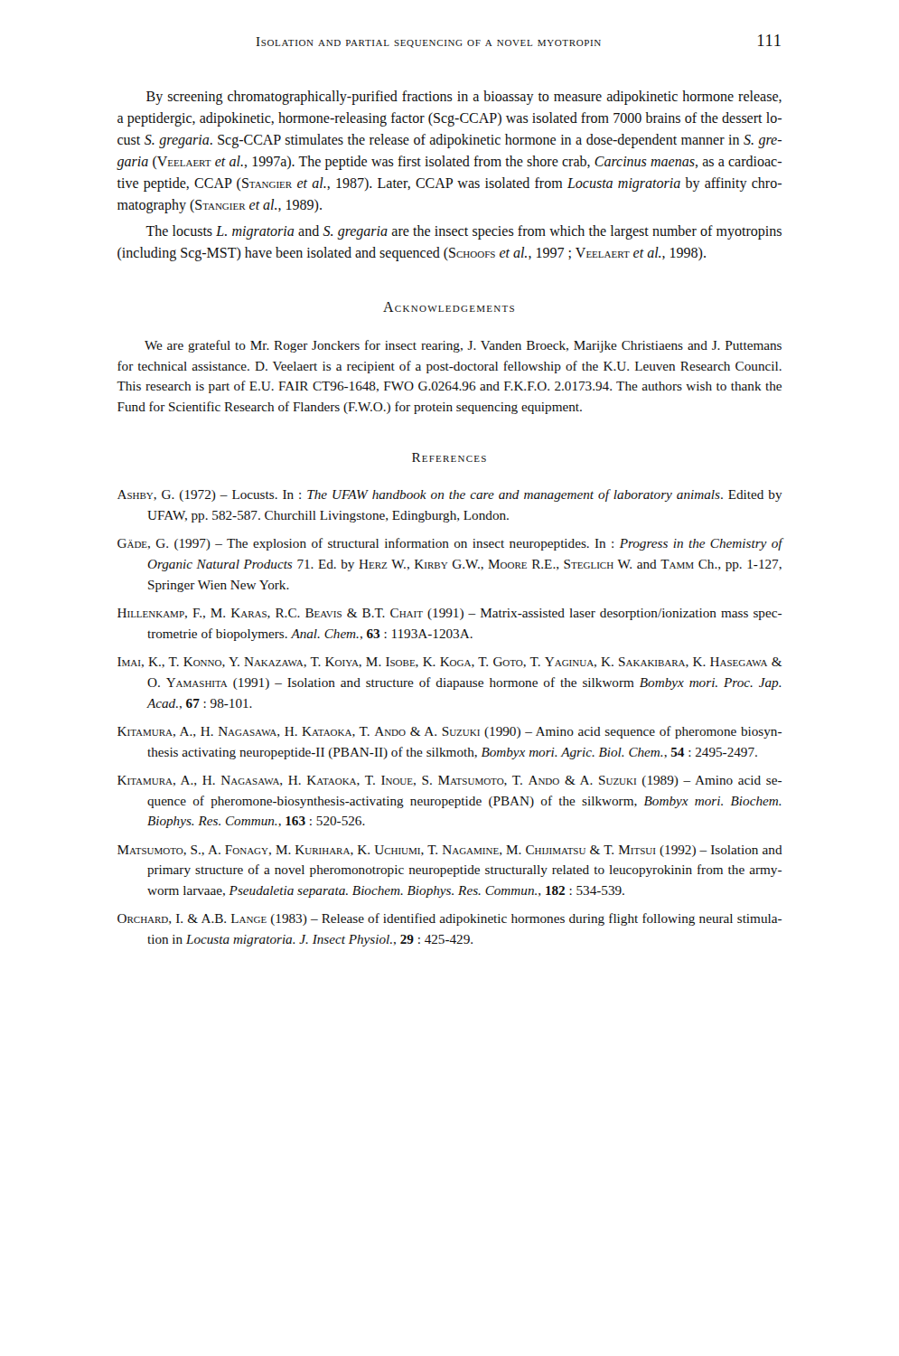Isolation and partial sequencing of a novel myotropin
111
By screening chromatographically-purified fractions in a bioassay to measure adipokinetic hormone release, a peptidergic, adipokinetic, hormone-releasing factor (Scg-CCAP) was isolated from 7000 brains of the dessert locust S. gregaria. Scg-CCAP stimulates the release of adipokinetic hormone in a dose-dependent manner in S. gregaria (Veelaert et al., 1997a). The peptide was first isolated from the shore crab, Carcinus maenas, as a cardioactive peptide, CCAP (Stangier et al., 1987). Later, CCAP was isolated from Locusta migratoria by affinity chromatography (Stangier et al., 1989).
The locusts L. migratoria and S. gregaria are the insect species from which the largest number of myotropins (including Scg-MST) have been isolated and sequenced (Schoofs et al., 1997 ; Veelaert et al., 1998).
Acknowledgements
We are grateful to Mr. Roger Jonckers for insect rearing, J. Vanden Broeck, Marijke Christiaens and J. Puttemans for technical assistance. D. Veelaert is a recipient of a post-doctoral fellowship of the K.U. Leuven Research Council. This research is part of E.U. FAIR CT96-1648, FWO G.0264.96 and F.K.F.O. 2.0173.94. The authors wish to thank the Fund for Scientific Research of Flanders (F.W.O.) for protein sequencing equipment.
References
Ashby, G. (1972) – Locusts. In : The UFAW handbook on the care and management of laboratory animals. Edited by UFAW, pp. 582-587. Churchill Livingstone, Edingburgh, London.
Gäde, G. (1997) – The explosion of structural information on insect neuropeptides. In : Progress in the Chemistry of Organic Natural Products 71. Ed. by Herz W., Kirby G.W., Moore R.E., Steglich W. and Tamm Ch., pp. 1-127, Springer Wien New York.
Hillenkamp, F., M. Karas, R.C. Beavis & B.T. Chait (1991) – Matrix-assisted laser desorption/ionization mass spectrometrie of biopolymers. Anal. Chem., 63 : 1193A-1203A.
Imai, K., T. Konno, Y. Nakazawa, T. Koiya, M. Isobe, K. Koga, T. Goto, T. Yaginua, K. Sakakibara, K. Hasegawa & O. Yamashita (1991) – Isolation and structure of diapause hormone of the silkworm Bombyx mori. Proc. Jap. Acad., 67 : 98-101.
Kitamura, A., H. Nagasawa, H. Kataoka, T. Ando & A. Suzuki (1990) – Amino acid sequence of pheromone biosynthesis activating neuropeptide-II (PBAN-II) of the silkmoth, Bombyx mori. Agric. Biol. Chem., 54 : 2495-2497.
Kitamura, A., H. Nagasawa, H. Kataoka, T. Inoue, S. Matsumoto, T. Ando & A. Suzuki (1989) – Amino acid sequence of pheromone-biosynthesis-activating neuropeptide (PBAN) of the silkworm, Bombyx mori. Biochem. Biophys. Res. Commun., 163 : 520-526.
Matsumoto, S., A. Fonagy, M. Kurihara, K. Uchiumi, T. Nagamine, M. Chijimatsu & T. Mitsui (1992) – Isolation and primary structure of a novel pheromonotropic neuropeptide structurally related to leucopyrokinin from the armyworm larvaae, Pseudaletia separata. Biochem. Biophys. Res. Commun., 182 : 534-539.
Orchard, I. & A.B. Lange (1983) – Release of identified adipokinetic hormones during flight following neural stimulation in Locusta migratoria. J. Insect Physiol., 29 : 425-429.